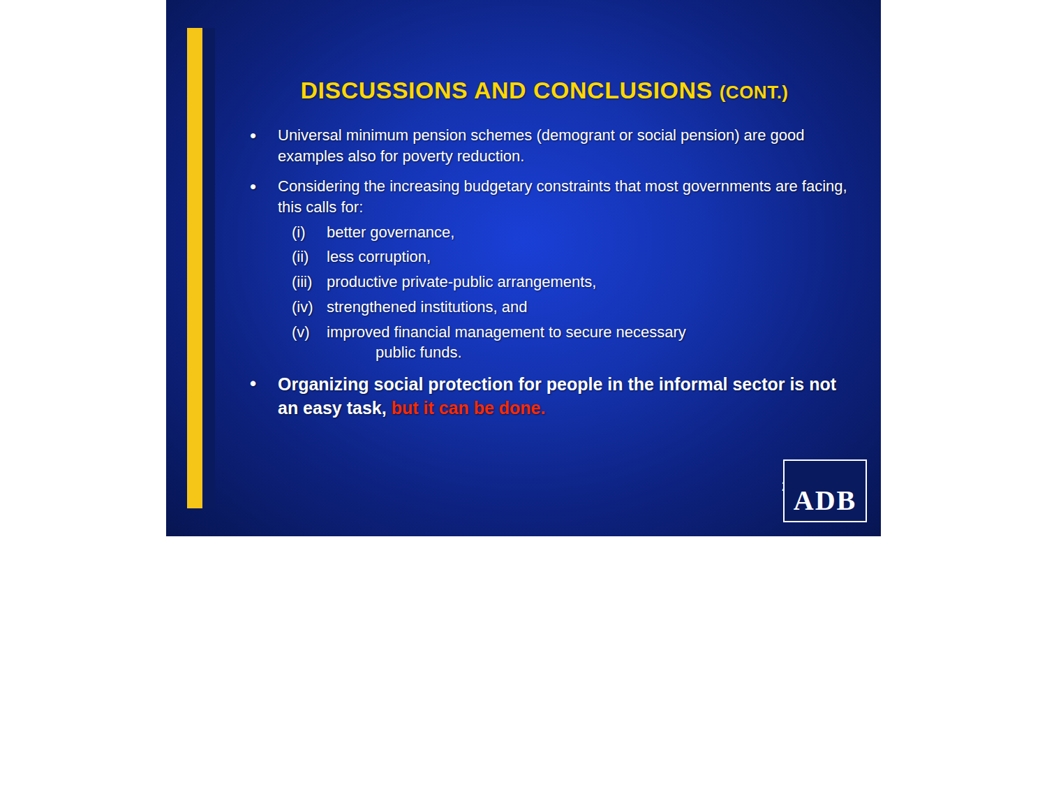DISCUSSIONS AND CONCLUSIONS (CONT.)
Universal minimum pension schemes (demogrant or social pension) are good examples also for poverty reduction.
Considering the increasing budgetary constraints that most governments are facing, this calls for:
(i) better governance,
(ii) less corruption,
(iii) productive private-public arrangements,
(iv) strengthened institutions, and
(v) improved financial management to secure necessary public funds.
Organizing social protection for people in the informal sector is not an easy task, but it can be done.
29
ADB